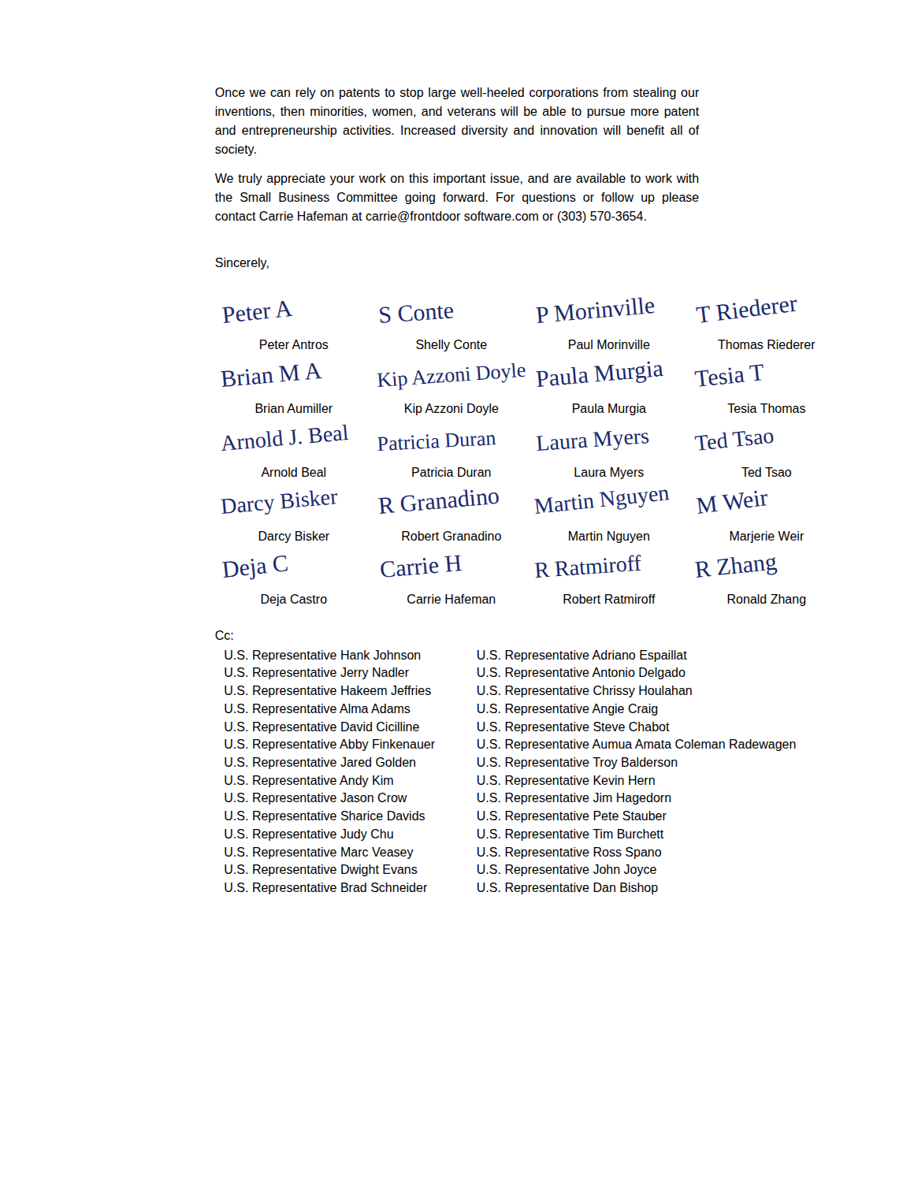Once we can rely on patents to stop large well-heeled corporations from stealing our inventions, then minorities, women, and veterans will be able to pursue more patent and entrepreneurship activities. Increased diversity and innovation will benefit all of society.
We truly appreciate your work on this important issue, and are available to work with the Small Business Committee going forward. For questions or follow up please contact Carrie Hafeman at carrie@frontdoor software.com or (303) 570-3654.
Sincerely,
| Peter Antros | Shelly Conte | Paul Morinville | Thomas Riederer |
| Brian Aumiller | Kip Azzoni Doyle | Paula Murgia | Tesia Thomas |
| Arnold Beal | Patricia Duran | Laura Myers | Ted Tsao |
| Darcy Bisker | Robert Granadino | Martin Nguyen | Marjerie Weir |
| Deja Castro | Carrie Hafeman | Robert Ratmiroff | Ronald Zhang |
Cc:
| U.S. Representative Hank Johnson | U.S. Representative Adriano Espaillat |
| U.S. Representative Jerry Nadler | U.S. Representative Antonio Delgado |
| U.S. Representative Hakeem Jeffries | U.S. Representative Chrissy Houlahan |
| U.S. Representative Alma Adams | U.S. Representative Angie Craig |
| U.S. Representative David Cicilline | U.S. Representative Steve Chabot |
| U.S. Representative Abby Finkenauer | U.S. Representative Aumua Amata Coleman Radewagen |
| U.S. Representative Jared Golden | U.S. Representative Troy Balderson |
| U.S. Representative Andy Kim | U.S. Representative Kevin Hern |
| U.S. Representative Jason Crow | U.S. Representative Jim Hagedorn |
| U.S. Representative Sharice Davids | U.S. Representative Pete Stauber |
| U.S. Representative Judy Chu | U.S. Representative Tim Burchett |
| U.S. Representative Marc Veasey | U.S. Representative Ross Spano |
| U.S. Representative Dwight Evans | U.S. Representative John Joyce |
| U.S. Representative Brad Schneider | U.S. Representative Dan Bishop |